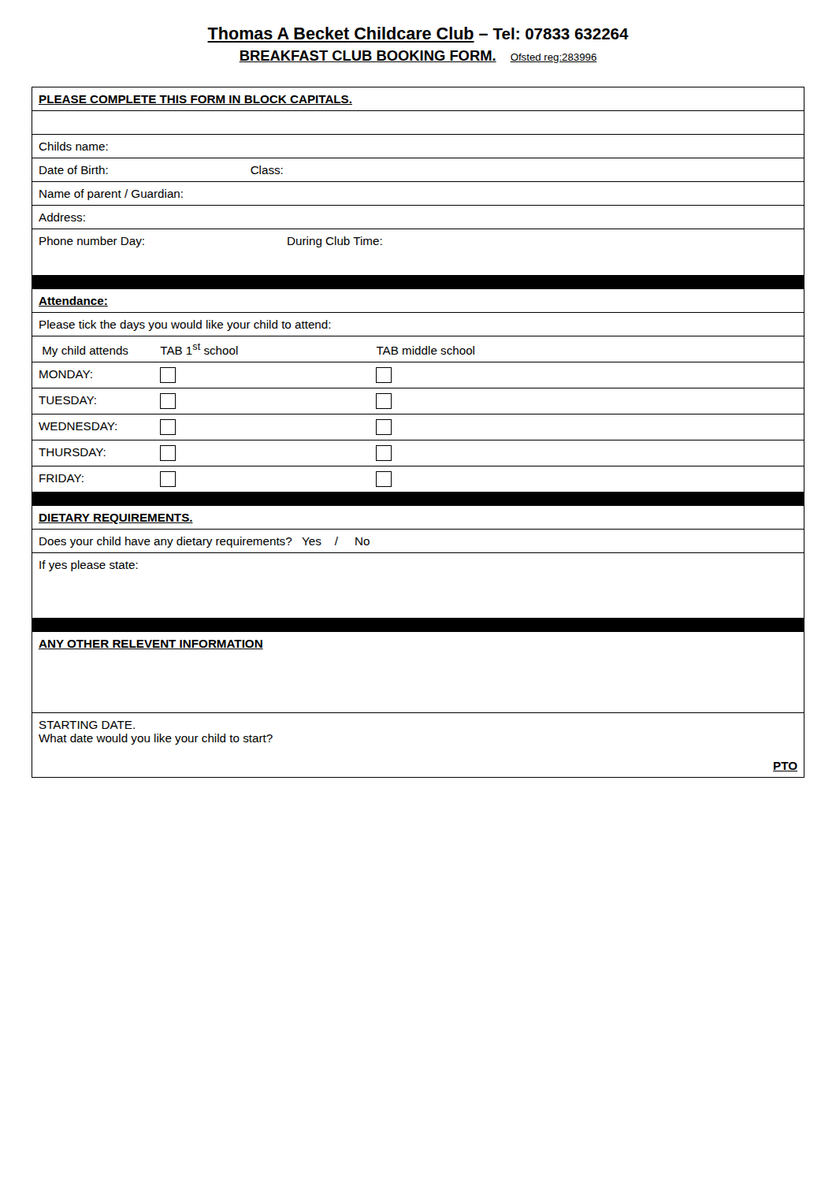Thomas A Becket Childcare Club – Tel: 07833 632264
BREAKFAST CLUB BOOKING FORM. Ofsted reg:283996
| PLEASE COMPLETE THIS FORM IN BLOCK CAPITALS. |
| Childs name: |
| Date of Birth: Class: |
| Name of parent / Guardian: |
| Address: |
| Phone number Day: During Club Time: |
| Attendance: |
| Please tick the days you would like your child to attend: |
| My child attends TAB 1 st school TAB middle school |
| MONDAY: |
| TUESDAY: |
| WEDNESDAY: |
| THURSDAY: |
| FRIDAY: |
| DIETARY REQUIREMENTS. |
| Does your child have any dietary requirements? Yes / No |
| If yes please state: |
| ANY OTHER RELEVENT INFORMATION |
| STARTING DATE. What date would you like your child to start? PTO |